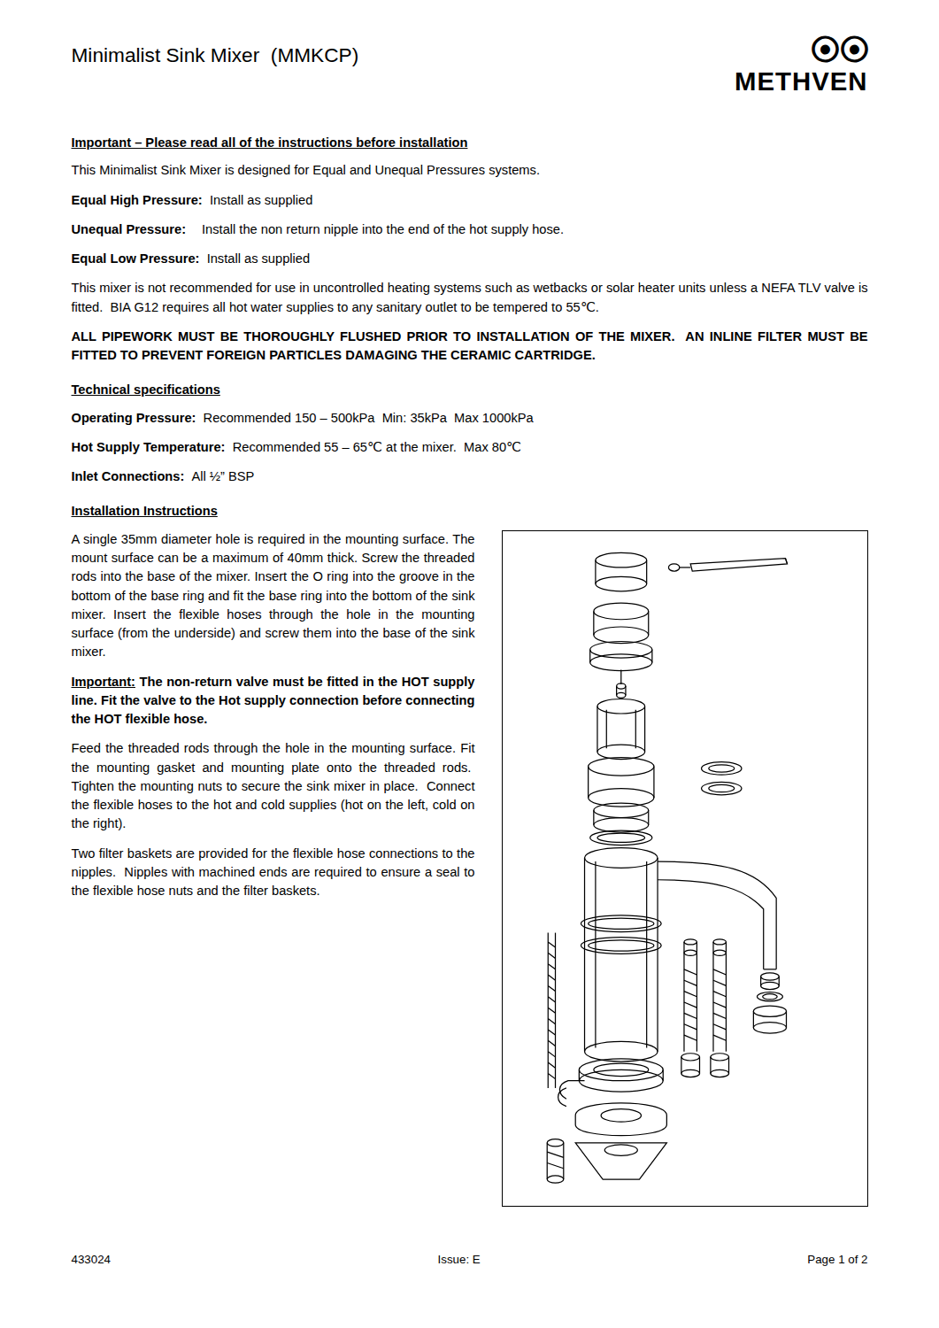Minimalist Sink Mixer (MMKCP)
⦿⦿
METHVEN
Important – Please read all of the instructions before installation
This Minimalist Sink Mixer is designed for Equal and Unequal Pressures systems.
Equal High Pressure: Install as supplied
Unequal Pressure: Install the non return nipple into the end of the hot supply hose.
Equal Low Pressure: Install as supplied
This mixer is not recommended for use in uncontrolled heating systems such as wetbacks or solar heater units unless a NEFA TLV valve is fitted. BIA G12 requires all hot water supplies to any sanitary outlet to be tempered to 55℃.
ALL PIPEWORK MUST BE THOROUGHLY FLUSHED PRIOR TO INSTALLATION OF THE MIXER. AN INLINE FILTER MUST BE FITTED TO PREVENT FOREIGN PARTICLES DAMAGING THE CERAMIC CARTRIDGE.
Technical specifications
Operating Pressure: Recommended 150 – 500kPa Min: 35kPa Max 1000kPa
Hot Supply Temperature: Recommended 55 – 65℃ at the mixer. Max 80℃
Inlet Connections: All ½” BSP
Installation Instructions
A single 35mm diameter hole is required in the mounting surface. The mount surface can be a maximum of 40mm thick. Screw the threaded rods into the base of the mixer. Insert the O ring into the groove in the bottom of the base ring and fit the base ring into the bottom of the sink mixer. Insert the flexible hoses through the hole in the mounting surface (from the underside) and screw them into the base of the sink mixer.
Important: The non-return valve must be fitted in the HOT supply line. Fit the valve to the Hot supply connection before connecting the HOT flexible hose.
Feed the threaded rods through the hole in the mounting surface. Fit the mounting gasket and mounting plate onto the threaded rods. Tighten the mounting nuts to secure the sink mixer in place. Connect the flexible hoses to the hot and cold supplies (hot on the left, cold on the right).
Two filter baskets are provided for the flexible hose connections to the nipples. Nipples with machined ends are required to ensure a seal to the flexible hose nuts and the filter baskets.
433024 Issue: E Page 1 of 2